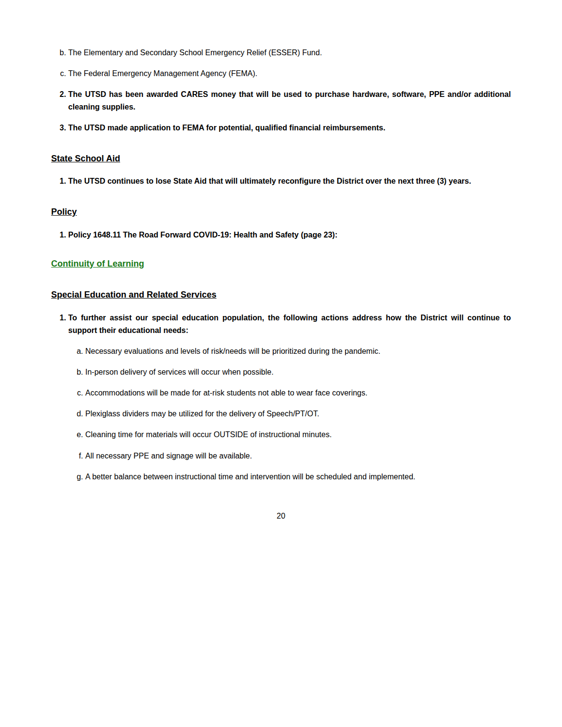The Elementary and Secondary School Emergency Relief (ESSER) Fund.
The Federal Emergency Management Agency (FEMA).
The UTSD has been awarded CARES money that will be used to purchase hardware, software, PPE and/or additional cleaning supplies.
The UTSD made application to FEMA for potential, qualified financial reimbursements.
State School Aid
The UTSD continues to lose State Aid that will ultimately reconfigure the District over the next three (3) years.
Policy
Policy 1648.11 The Road Forward COVID-19: Health and Safety (page 23):
Continuity of Learning
Special Education and Related Services
To further assist our special education population, the following actions address how the District will continue to support their educational needs:
Necessary evaluations and levels of risk/needs will be prioritized during the pandemic.
In-person delivery of services will occur when possible.
Accommodations will be made for at-risk students not able to wear face coverings.
Plexiglass dividers may be utilized for the delivery of Speech/PT/OT.
Cleaning time for materials will occur OUTSIDE of instructional minutes.
All necessary PPE and signage will be available.
A better balance between instructional time and intervention will be scheduled and implemented.
20